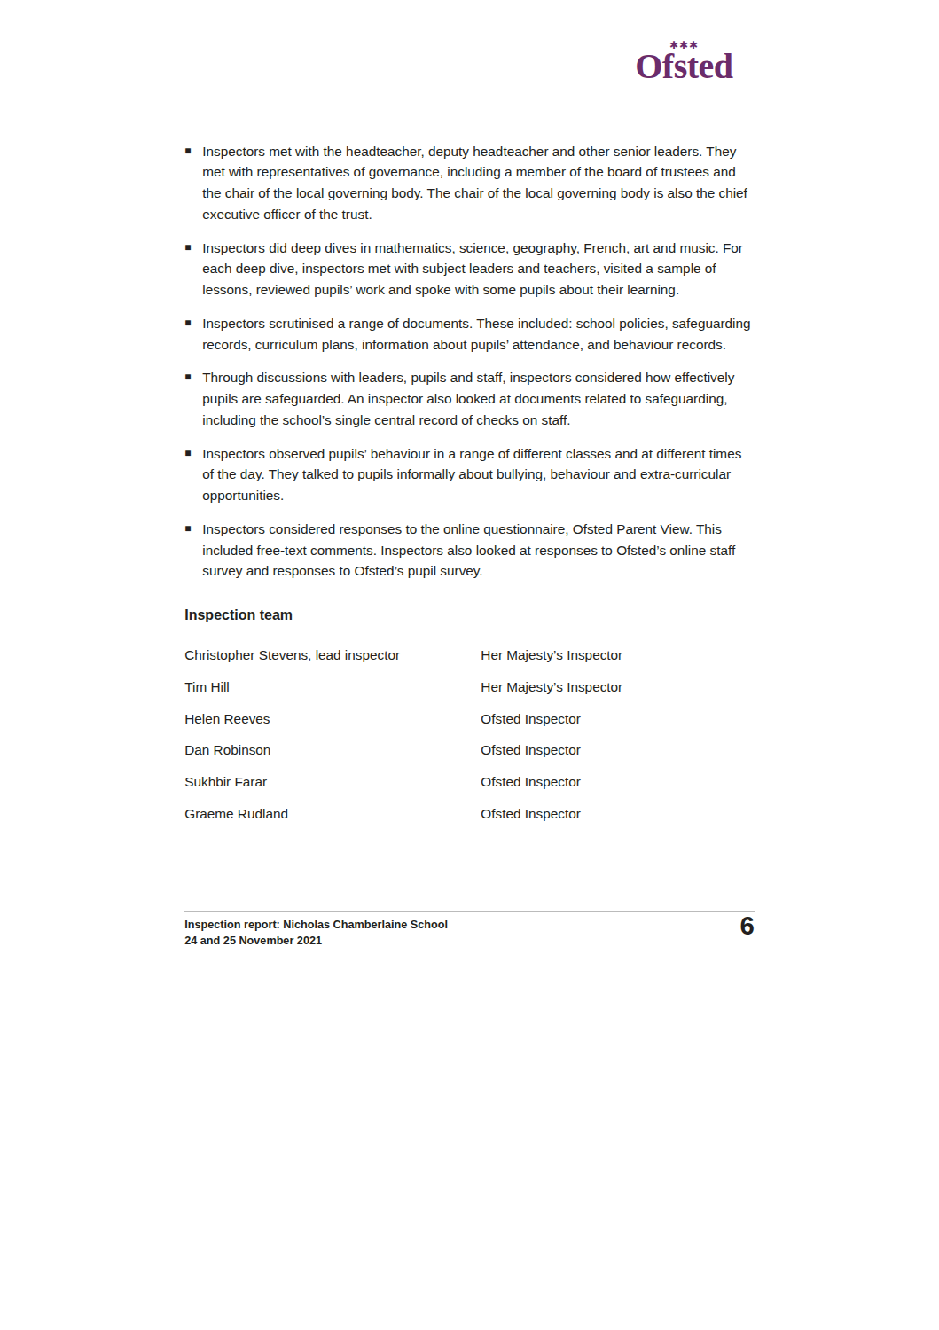✱✱✱
Ofsted
Inspectors met with the headteacher, deputy headteacher and other senior leaders. They met with representatives of governance, including a member of the board of trustees and the chair of the local governing body. The chair of the local governing body is also the chief executive officer of the trust.
Inspectors did deep dives in mathematics, science, geography, French, art and music. For each deep dive, inspectors met with subject leaders and teachers, visited a sample of lessons, reviewed pupils’ work and spoke with some pupils about their learning.
Inspectors scrutinised a range of documents. These included: school policies, safeguarding records, curriculum plans, information about pupils’ attendance, and behaviour records.
Through discussions with leaders, pupils and staff, inspectors considered how effectively pupils are safeguarded. An inspector also looked at documents related to safeguarding, including the school’s single central record of checks on staff.
Inspectors observed pupils’ behaviour in a range of different classes and at different times of the day. They talked to pupils informally about bullying, behaviour and extra-curricular opportunities.
Inspectors considered responses to the online questionnaire, Ofsted Parent View. This included free-text comments. Inspectors also looked at responses to Ofsted’s online staff survey and responses to Ofsted’s pupil survey.
Inspection team
| Christopher Stevens, lead inspector | Her Majesty’s Inspector |
| Tim Hill | Her Majesty’s Inspector |
| Helen Reeves | Ofsted Inspector |
| Dan Robinson | Ofsted Inspector |
| Sukhbir Farar | Ofsted Inspector |
| Graeme Rudland | Ofsted Inspector |
Inspection report: Nicholas Chamberlaine School
24 and 25 November 2021
6